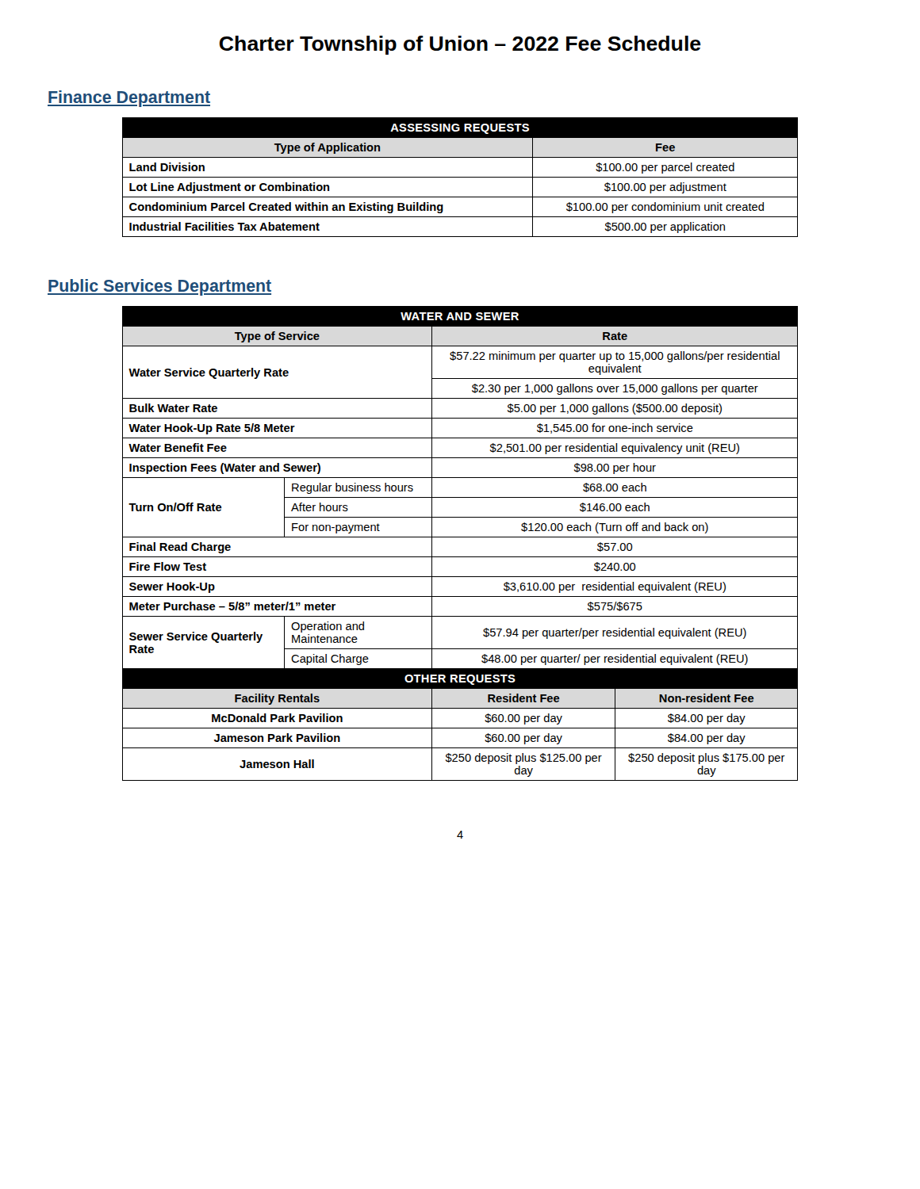Charter Township of Union – 2022 Fee Schedule
Finance Department
| ASSESSING REQUESTS |
| Type of Application | Fee |
| Land Division | $100.00 per parcel created |
| Lot Line Adjustment or Combination | $100.00 per adjustment |
| Condominium Parcel Created within an Existing Building | $100.00 per condominium unit created |
| Industrial Facilities Tax Abatement | $500.00 per application |
Public Services Department
| WATER AND SEWER |
| Type of Service | Rate |
| Water Service Quarterly Rate | $57.22 minimum per quarter up to 15,000 gallons/per residential equivalent |
| $2.30 per 1,000 gallons over 15,000 gallons per quarter |
| Bulk Water Rate | $5.00 per 1,000 gallons ($500.00 deposit) |
| Water Hook-Up Rate 5/8 Meter | $1,545.00 for one-inch service |
| Water Benefit Fee | $2,501.00 per residential equivalency unit (REU) |
| Inspection Fees (Water and Sewer) | $98.00 per hour |
| Turn On/Off Rate | Regular business hours | $68.00 each |
| After hours | $146.00 each |
| For non-payment | $120.00 each (Turn off and back on) |
| Final Read Charge | $57.00 |
| Fire Flow Test | $240.00 |
| Sewer Hook-Up | $3,610.00 per residential equivalent (REU) |
| Meter Purchase – 5/8” meter/1” meter | $575/$675 |
| Sewer Service Quarterly Rate | Operation and Maintenance | $57.94 per quarter/per residential equivalent (REU) |
| Capital Charge | $48.00 per quarter/ per residential equivalent (REU) |
| OTHER REQUESTS |
| Facility Rentals | Resident Fee | Non-resident Fee |
| McDonald Park Pavilion | $60.00 per day | $84.00 per day |
| Jameson Park Pavilion | $60.00 per day | $84.00 per day |
| Jameson Hall | $250 deposit plus $125.00 per day | $250 deposit plus $175.00 per day |
4